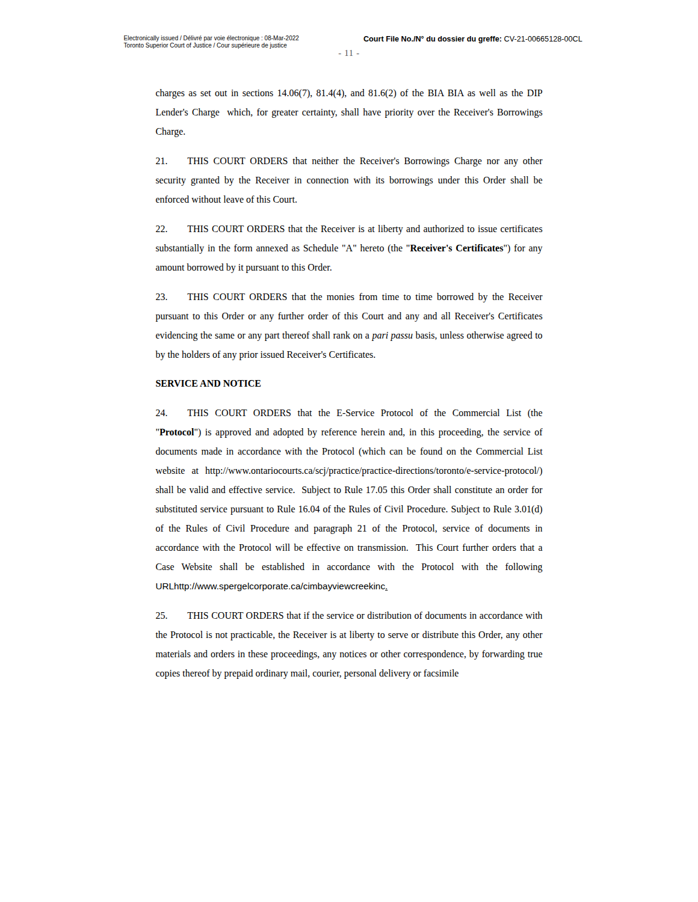Electronically issued / Délivré par voie électronique : 08-Mar-2022
Toronto Superior Court of Justice / Cour supérieure de justice
Court File No./N° du dossier du greffe: CV-21-00665128-00CL
- 11 -
charges as set out in sections 14.06(7), 81.4(4), and 81.6(2) of the BIA BIA as well as the DIP Lender's Charge which, for greater certainty, shall have priority over the Receiver's Borrowings Charge.
21. THIS COURT ORDERS that neither the Receiver's Borrowings Charge nor any other security granted by the Receiver in connection with its borrowings under this Order shall be enforced without leave of this Court.
22. THIS COURT ORDERS that the Receiver is at liberty and authorized to issue certificates substantially in the form annexed as Schedule "A" hereto (the "Receiver's Certificates") for any amount borrowed by it pursuant to this Order.
23. THIS COURT ORDERS that the monies from time to time borrowed by the Receiver pursuant to this Order or any further order of this Court and any and all Receiver's Certificates evidencing the same or any part thereof shall rank on a pari passu basis, unless otherwise agreed to by the holders of any prior issued Receiver's Certificates.
SERVICE AND NOTICE
24. THIS COURT ORDERS that the E-Service Protocol of the Commercial List (the "Protocol") is approved and adopted by reference herein and, in this proceeding, the service of documents made in accordance with the Protocol (which can be found on the Commercial List website at http://www.ontariocourts.ca/scj/practice/practice-directions/toronto/e-service-protocol/) shall be valid and effective service. Subject to Rule 17.05 this Order shall constitute an order for substituted service pursuant to Rule 16.04 of the Rules of Civil Procedure. Subject to Rule 3.01(d) of the Rules of Civil Procedure and paragraph 21 of the Protocol, service of documents in accordance with the Protocol will be effective on transmission. This Court further orders that a Case Website shall be established in accordance with the Protocol with the following URLhttp://www.spergelcorporate.ca/cimbayviewcreekinc.
25. THIS COURT ORDERS that if the service or distribution of documents in accordance with the Protocol is not practicable, the Receiver is at liberty to serve or distribute this Order, any other materials and orders in these proceedings, any notices or other correspondence, by forwarding true copies thereof by prepaid ordinary mail, courier, personal delivery or facsimile